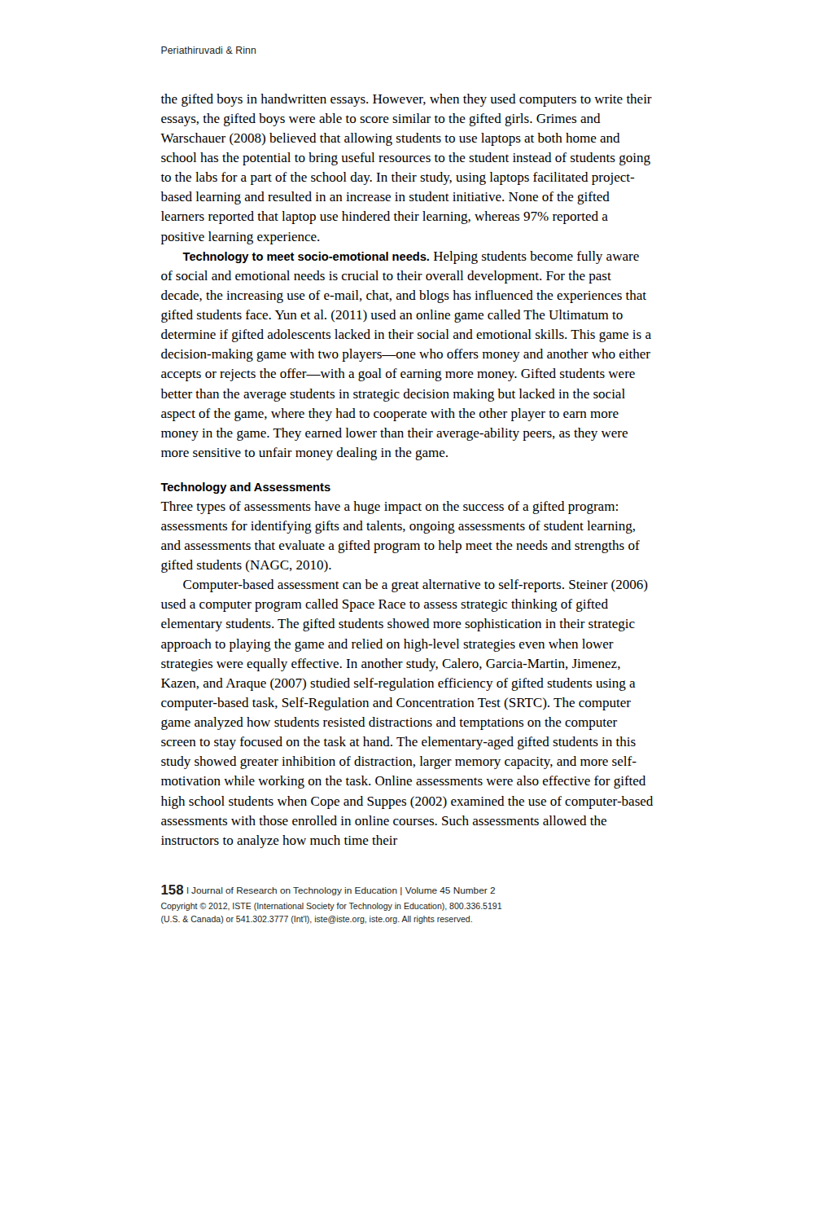Periathiruvadi & Rinn
the gifted boys in handwritten essays. However, when they used computers to write their essays, the gifted boys were able to score similar to the gifted girls. Grimes and Warschauer (2008) believed that allowing students to use laptops at both home and school has the potential to bring useful resources to the student instead of students going to the labs for a part of the school day. In their study, using laptops facilitated project-based learning and resulted in an increase in student initiative. None of the gifted learners reported that laptop use hindered their learning, whereas 97% reported a positive learning experience.
Technology to meet socio-emotional needs. Helping students become fully aware of social and emotional needs is crucial to their overall development. For the past decade, the increasing use of e-mail, chat, and blogs has influenced the experiences that gifted students face. Yun et al. (2011) used an online game called The Ultimatum to determine if gifted adolescents lacked in their social and emotional skills. This game is a decision-making game with two players—one who offers money and another who either accepts or rejects the offer—with a goal of earning more money. Gifted students were better than the average students in strategic decision making but lacked in the social aspect of the game, where they had to cooperate with the other player to earn more money in the game. They earned lower than their average-ability peers, as they were more sensitive to unfair money dealing in the game.
Technology and Assessments
Three types of assessments have a huge impact on the success of a gifted program: assessments for identifying gifts and talents, ongoing assessments of student learning, and assessments that evaluate a gifted program to help meet the needs and strengths of gifted students (NAGC, 2010).
Computer-based assessment can be a great alternative to self-reports. Steiner (2006) used a computer program called Space Race to assess strategic thinking of gifted elementary students. The gifted students showed more sophistication in their strategic approach to playing the game and relied on high-level strategies even when lower strategies were equally effective. In another study, Calero, Garcia-Martin, Jimenez, Kazen, and Araque (2007) studied self-regulation efficiency of gifted students using a computer-based task, Self-Regulation and Concentration Test (SRTC). The computer game analyzed how students resisted distractions and temptations on the computer screen to stay focused on the task at hand. The elementary-aged gifted students in this study showed greater inhibition of distraction, larger memory capacity, and more self-motivation while working on the task. Online assessments were also effective for gifted high school students when Cope and Suppes (2002) examined the use of computer-based assessments with those enrolled in online courses. Such assessments allowed the instructors to analyze how much time their
158 l Journal of Research on Technology in Education|Volume 45 Number 2
Copyright © 2012, ISTE (International Society for Technology in Education), 800.336.5191 (U.S. & Canada) or 541.302.3777 (Int'l), iste@iste.org, iste.org. All rights reserved.